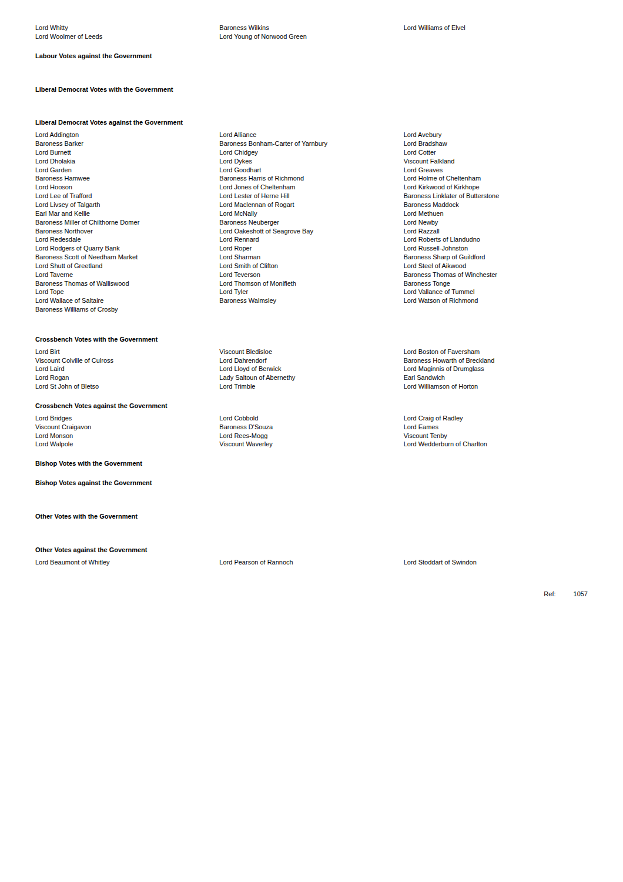| Lord Whitty | Baroness Wilkins | Lord Williams of Elvel |
| Lord Woolmer of Leeds | Lord Young of Norwood Green | |
Labour Votes against the Government
Liberal Democrat Votes with the Government
Liberal Democrat Votes against the Government
| Lord Addington | Lord Alliance | Lord Avebury |
| Baroness Barker | Baroness Bonham-Carter of Yarnbury | Lord Bradshaw |
| Lord Burnett | Lord Chidgey | Lord Cotter |
| Lord Dholakia | Lord Dykes | Viscount Falkland |
| Lord Garden | Lord Goodhart | Lord Greaves |
| Baroness Hamwee | Baroness Harris of Richmond | Lord Holme of Cheltenham |
| Lord Hooson | Lord Jones of Cheltenham | Lord Kirkwood of Kirkhope |
| Lord Lee of Trafford | Lord Lester of Herne Hill | Baroness Linklater of Butterstone |
| Lord Livsey of Talgarth | Lord Maclennan of Rogart | Baroness Maddock |
| Earl Mar and Kellie | Lord McNally | Lord Methuen |
| Baroness Miller of Chilthorne Domer | Baroness Neuberger | Lord Newby |
| Baroness Northover | Lord Oakeshott of Seagrove Bay | Lord Razzall |
| Lord Redesdale | Lord Rennard | Lord Roberts of Llandudno |
| Lord Rodgers of Quarry Bank | Lord Roper | Lord Russell-Johnston |
| Baroness Scott of Needham Market | Lord Sharman | Baroness Sharp of Guildford |
| Lord Shutt of Greetland | Lord Smith of Clifton | Lord Steel of Aikwood |
| Lord Taverne | Lord Teverson | Baroness Thomas of Winchester |
| Baroness Thomas of Walliswood | Lord Thomson of Monifieth | Baroness Tonge |
| Lord Tope | Lord Tyler | Lord Vallance of Tummel |
| Lord Wallace of Saltaire | Baroness Walmsley | Lord Watson of Richmond |
| Baroness Williams of Crosby | | |
Crossbench Votes with the Government
| Lord Birt | Viscount Bledisloe | Lord Boston of Faversham |
| Viscount Colville of Culross | Lord Dahrendorf | Baroness Howarth of Breckland |
| Lord Laird | Lord Lloyd of Berwick | Lord Maginnis of Drumglass |
| Lord Rogan | Lady Saltoun of Abernethy | Earl Sandwich |
| Lord St John of Bletso | Lord Trimble | Lord Williamson of Horton |
Crossbench Votes against the Government
| Lord Bridges | Lord Cobbold | Lord Craig of Radley |
| Viscount Craigavon | Baroness D'Souza | Lord Eames |
| Lord Monson | Lord Rees-Mogg | Viscount Tenby |
| Lord Walpole | Viscount Waverley | Lord Wedderburn of Charlton |
Bishop Votes with the Government
Bishop Votes against the Government
Other Votes with the Government
Other Votes against the Government
| Lord Beaumont of Whitley | Lord Pearson of Rannoch | Lord Stoddart of Swindon |
Ref:1057